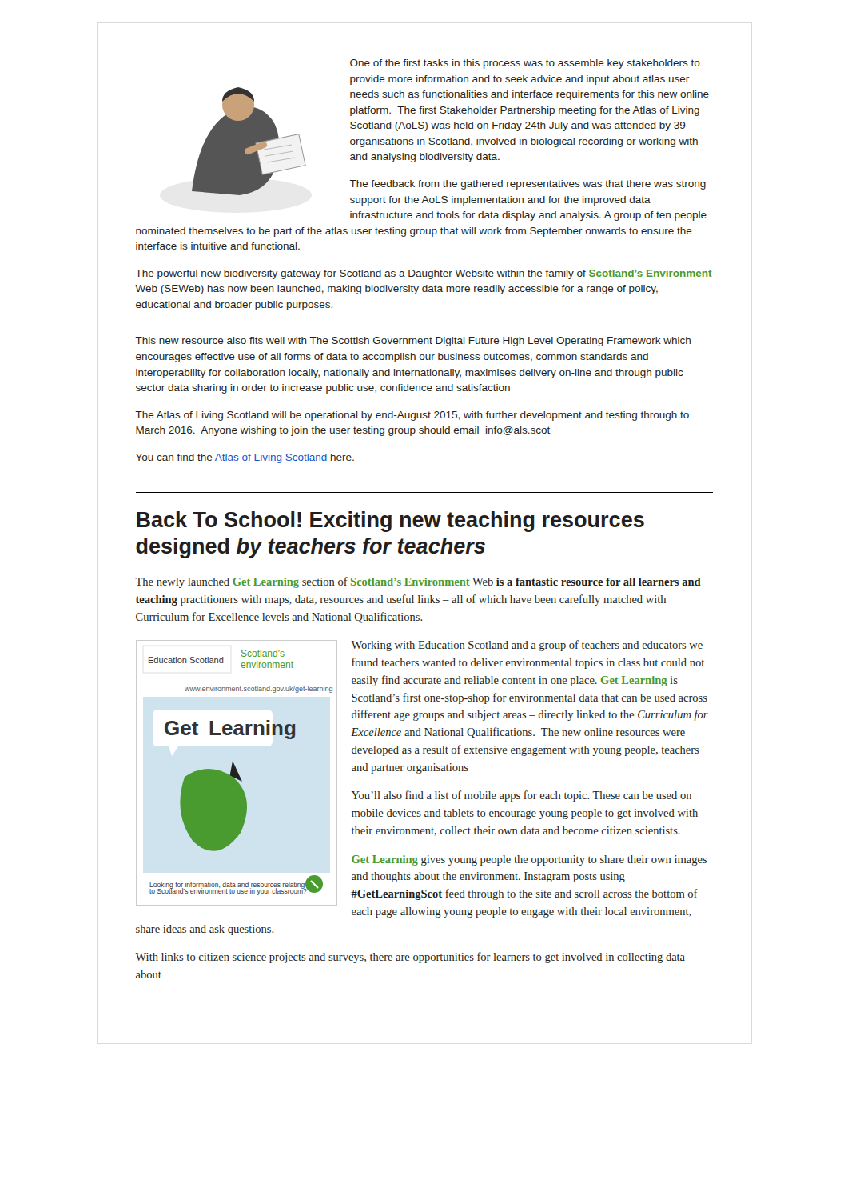One of the first tasks in this process was to assemble key stakeholders to provide more information and to seek advice and input about atlas user needs such as functionalities and interface requirements for this new online platform. The first Stakeholder Partnership meeting for the Atlas of Living Scotland (AoLS) was held on Friday 24th July and was attended by 39 organisations in Scotland, involved in biological recording or working with and analysing biodiversity data.
The feedback from the gathered representatives was that there was strong support for the AoLS implementation and for the improved data infrastructure and tools for data display and analysis. A group of ten people nominated themselves to be part of the atlas user testing group that will work from September onwards to ensure the interface is intuitive and functional.
The powerful new biodiversity gateway for Scotland as a Daughter Website within the family of Scotland’s Environment Web (SEWeb) has now been launched, making biodiversity data more readily accessible for a range of policy, educational and broader public purposes.
This new resource also fits well with The Scottish Government Digital Future High Level Operating Framework which encourages effective use of all forms of data to accomplish our business outcomes, common standards and interoperability for collaboration locally, nationally and internationally, maximises delivery on-line and through public sector data sharing in order to increase public use, confidence and satisfaction
The Atlas of Living Scotland will be operational by end-August 2015, with further development and testing through to March 2016. Anyone wishing to join the user testing group should email info@als.scot
You can find the Atlas of Living Scotland here.
Back To School! Exciting new teaching resources designed by teachers for teachers
The newly launched Get Learning section of Scotland’s Environment Web is a fantastic resource for all learners and teaching practitioners with maps, data, resources and useful links – all of which have been carefully matched with Curriculum for Excellence levels and National Qualifications.
Working with Education Scotland and a group of teachers and educators we found teachers wanted to deliver environmental topics in class but could not easily find accurate and reliable content in one place. Get Learning is Scotland’s first one-stop-shop for environmental data that can be used across different age groups and subject areas – directly linked to the Curriculum for Excellence and National Qualifications. The new online resources were developed as a result of extensive engagement with young people, teachers and partner organisations
You’ll also find a list of mobile apps for each topic. These can be used on mobile devices and tablets to encourage young people to get involved with their environment, collect their own data and become citizen scientists.
Get Learning gives young people the opportunity to share their own images and thoughts about the environment. Instagram posts using #GetLearningScot feed through to the site and scroll across the bottom of each page allowing young people to engage with their local environment, share ideas and ask questions.
With links to citizen science projects and surveys, there are opportunities for learners to get involved in collecting data about